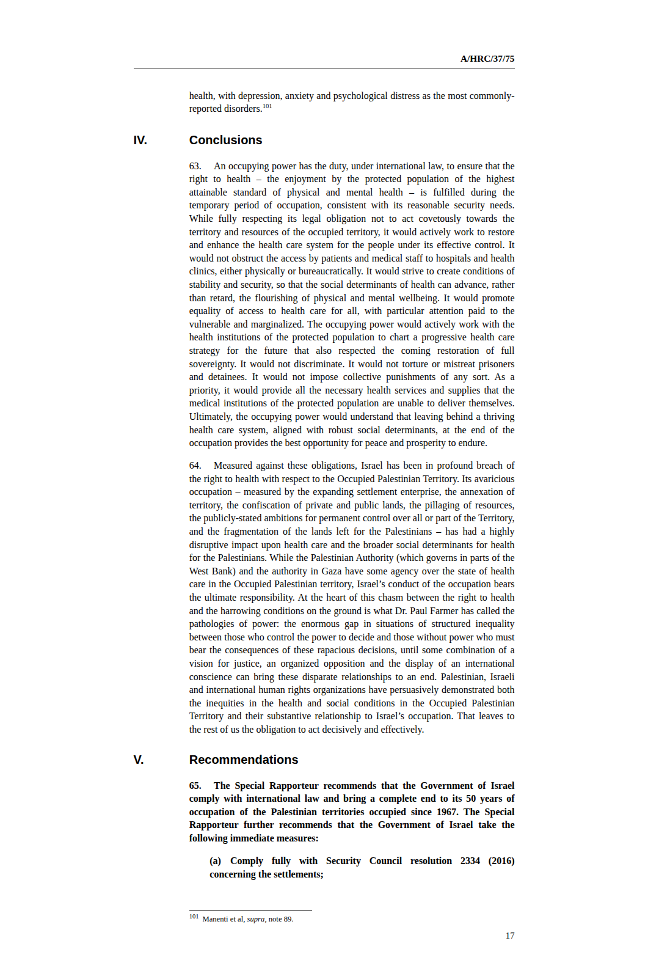A/HRC/37/75
health, with depression, anxiety and psychological distress as the most commonly-reported disorders.101
IV. Conclusions
63. An occupying power has the duty, under international law, to ensure that the right to health – the enjoyment by the protected population of the highest attainable standard of physical and mental health – is fulfilled during the temporary period of occupation, consistent with its reasonable security needs. While fully respecting its legal obligation not to act covetously towards the territory and resources of the occupied territory, it would actively work to restore and enhance the health care system for the people under its effective control. It would not obstruct the access by patients and medical staff to hospitals and health clinics, either physically or bureaucratically. It would strive to create conditions of stability and security, so that the social determinants of health can advance, rather than retard, the flourishing of physical and mental wellbeing. It would promote equality of access to health care for all, with particular attention paid to the vulnerable and marginalized. The occupying power would actively work with the health institutions of the protected population to chart a progressive health care strategy for the future that also respected the coming restoration of full sovereignty. It would not discriminate. It would not torture or mistreat prisoners and detainees. It would not impose collective punishments of any sort. As a priority, it would provide all the necessary health services and supplies that the medical institutions of the protected population are unable to deliver themselves. Ultimately, the occupying power would understand that leaving behind a thriving health care system, aligned with robust social determinants, at the end of the occupation provides the best opportunity for peace and prosperity to endure.
64. Measured against these obligations, Israel has been in profound breach of the right to health with respect to the Occupied Palestinian Territory. Its avaricious occupation – measured by the expanding settlement enterprise, the annexation of territory, the confiscation of private and public lands, the pillaging of resources, the publicly-stated ambitions for permanent control over all or part of the Territory, and the fragmentation of the lands left for the Palestinians – has had a highly disruptive impact upon health care and the broader social determinants for health for the Palestinians. While the Palestinian Authority (which governs in parts of the West Bank) and the authority in Gaza have some agency over the state of health care in the Occupied Palestinian territory, Israel’s conduct of the occupation bears the ultimate responsibility. At the heart of this chasm between the right to health and the harrowing conditions on the ground is what Dr. Paul Farmer has called the pathologies of power: the enormous gap in situations of structured inequality between those who control the power to decide and those without power who must bear the consequences of these rapacious decisions, until some combination of a vision for justice, an organized opposition and the display of an international conscience can bring these disparate relationships to an end. Palestinian, Israeli and international human rights organizations have persuasively demonstrated both the inequities in the health and social conditions in the Occupied Palestinian Territory and their substantive relationship to Israel’s occupation. That leaves to the rest of us the obligation to act decisively and effectively.
V. Recommendations
65. The Special Rapporteur recommends that the Government of Israel comply with international law and bring a complete end to its 50 years of occupation of the Palestinian territories occupied since 1967. The Special Rapporteur further recommends that the Government of Israel take the following immediate measures:
(a) Comply fully with Security Council resolution 2334 (2016) concerning the settlements;
101Manenti et al, supra, note 89.
17